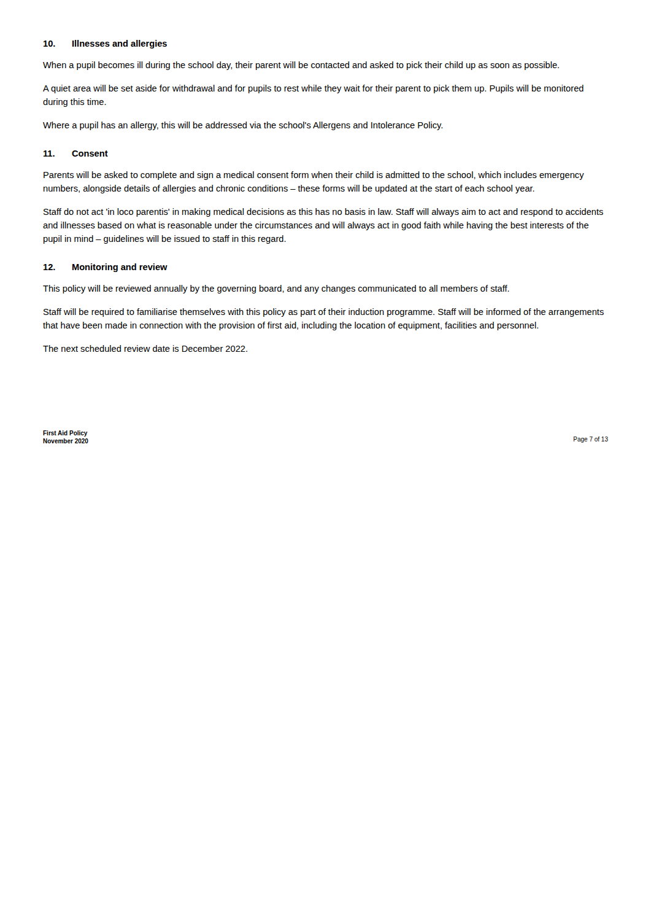10. Illnesses and allergies
When a pupil becomes ill during the school day, their parent will be contacted and asked to pick their child up as soon as possible.
A quiet area will be set aside for withdrawal and for pupils to rest while they wait for their parent to pick them up. Pupils will be monitored during this time.
Where a pupil has an allergy, this will be addressed via the school's Allergens and Intolerance Policy.
11. Consent
Parents will be asked to complete and sign a medical consent form when their child is admitted to the school, which includes emergency numbers, alongside details of allergies and chronic conditions – these forms will be updated at the start of each school year.
Staff do not act 'in loco parentis' in making medical decisions as this has no basis in law. Staff will always aim to act and respond to accidents and illnesses based on what is reasonable under the circumstances and will always act in good faith while having the best interests of the pupil in mind – guidelines will be issued to staff in this regard.
12. Monitoring and review
This policy will be reviewed annually by the governing board, and any changes communicated to all members of staff.
Staff will be required to familiarise themselves with this policy as part of their induction programme. Staff will be informed of the arrangements that have been made in connection with the provision of first aid, including the location of equipment, facilities and personnel.
The next scheduled review date is December 2022.
First Aid Policy
November 2020
Page 7 of 13